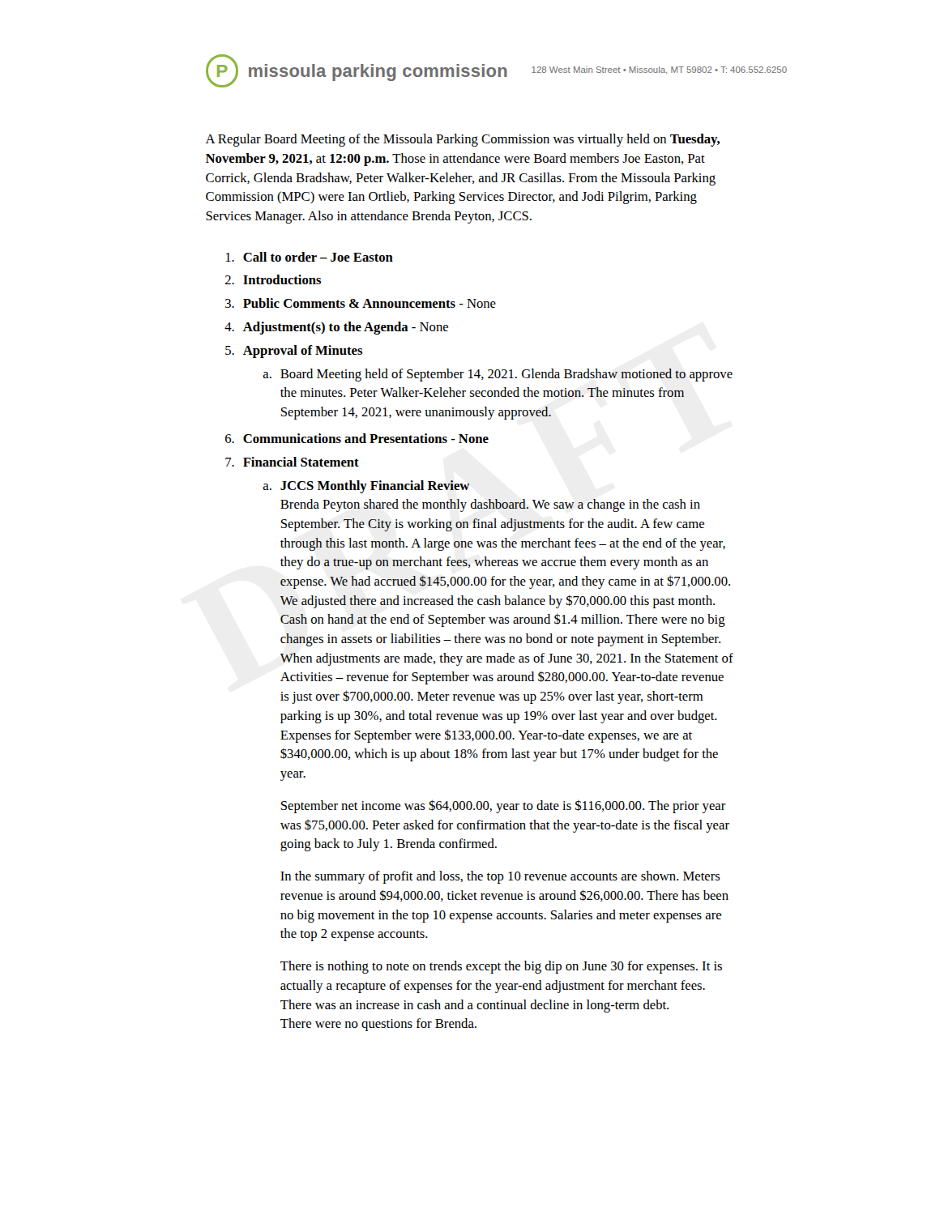DRAFT
missoula parking commission
128 West Main Street • Missoula, MT 59802 • T: 406.552.6250
A Regular Board Meeting of the Missoula Parking Commission was virtually held on Tuesday, November 9, 2021, at 12:00 p.m. Those in attendance were Board members Joe Easton, Pat Corrick, Glenda Bradshaw, Peter Walker-Keleher, and JR Casillas. From the Missoula Parking Commission (MPC) were Ian Ortlieb, Parking Services Director, and Jodi Pilgrim, Parking Services Manager. Also in attendance Brenda Peyton, JCCS.
Call to order – Joe Easton
Introductions
Public Comments & Announcements - None
Adjustment(s) to the Agenda - None
Approval of Minutes
Board Meeting held of September 14, 2021. Glenda Bradshaw motioned to approve the minutes. Peter Walker-Keleher seconded the motion. The minutes from September 14, 2021, were unanimously approved.
Communications and Presentations - None
Financial Statement
JCCS Monthly Financial Review
Brenda Peyton shared the monthly dashboard. We saw a change in the cash in September. The City is working on final adjustments for the audit. A few came through this last month. A large one was the merchant fees – at the end of the year, they do a true-up on merchant fees, whereas we accrue them every month as an expense. We had accrued $145,000.00 for the year, and they came in at $71,000.00. We adjusted there and increased the cash balance by $70,000.00 this past month. Cash on hand at the end of September was around $1.4 million. There were no big changes in assets or liabilities – there was no bond or note payment in September. When adjustments are made, they are made as of June 30, 2021. In the Statement of Activities – revenue for September was around $280,000.00. Year-to-date revenue is just over $700,000.00. Meter revenue was up 25% over last year, short-term parking is up 30%, and total revenue was up 19% over last year and over budget. Expenses for September were $133,000.00. Year-to-date expenses, we are at $340,000.00, which is up about 18% from last year but 17% under budget for the year.
September net income was $64,000.00, year to date is $116,000.00. The prior year was $75,000.00. Peter asked for confirmation that the year-to-date is the fiscal year going back to July 1. Brenda confirmed.
In the summary of profit and loss, the top 10 revenue accounts are shown. Meters revenue is around $94,000.00, ticket revenue is around $26,000.00. There has been no big movement in the top 10 expense accounts. Salaries and meter expenses are the top 2 expense accounts.
There is nothing to note on trends except the big dip on June 30 for expenses. It is actually a recapture of expenses for the year-end adjustment for merchant fees. There was an increase in cash and a continual decline in long-term debt.
There were no questions for Brenda.